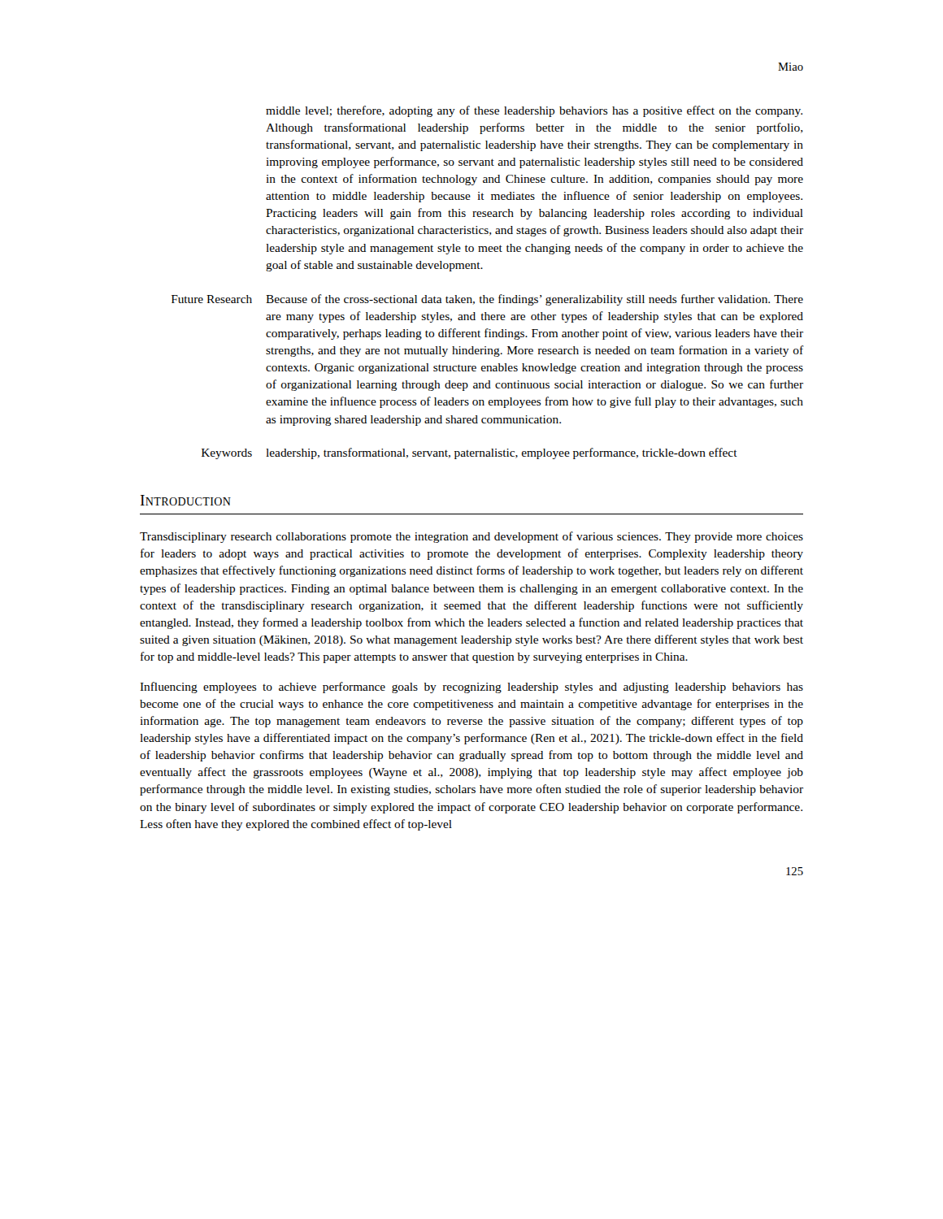Miao
| | middle level; therefore, adopting any of these leadership behaviors has a positive effect on the company. Although transformational leadership performs better in the middle to the senior portfolio, transformational, servant, and paternalistic leadership have their strengths. They can be complementary in improving employee performance, so servant and paternalistic leadership styles still need to be considered in the context of information technology and Chinese culture. In addition, companies should pay more attention to middle leadership because it mediates the influence of senior leadership on employees. Practicing leaders will gain from this research by balancing leadership roles according to individual characteristics, organizational characteristics, and stages of growth. Business leaders should also adapt their leadership style and management style to meet the changing needs of the company in order to achieve the goal of stable and sustainable development. |
| Future Research | Because of the cross-sectional data taken, the findings’ generalizability still needs further validation. There are many types of leadership styles, and there are other types of leadership styles that can be explored comparatively, perhaps leading to different findings. From another point of view, various leaders have their strengths, and they are not mutually hindering. More research is needed on team formation in a variety of contexts. Organic organizational structure enables knowledge creation and integration through the process of organizational learning through deep and continuous social interaction or dialogue. So we can further examine the influence process of leaders on employees from how to give full play to their advantages, such as improving shared leadership and shared communication. |
| Keywords | leadership, transformational, servant, paternalistic, employee performance, trickle-down effect |
Introduction
Transdisciplinary research collaborations promote the integration and development of various sciences. They provide more choices for leaders to adopt ways and practical activities to promote the development of enterprises. Complexity leadership theory emphasizes that effectively functioning organizations need distinct forms of leadership to work together, but leaders rely on different types of leadership practices. Finding an optimal balance between them is challenging in an emergent collaborative context. In the context of the transdisciplinary research organization, it seemed that the different leadership functions were not sufficiently entangled. Instead, they formed a leadership toolbox from which the leaders selected a function and related leadership practices that suited a given situation (Mäkinen, 2018). So what management leadership style works best? Are there different styles that work best for top and middle-level leads? This paper attempts to answer that question by surveying enterprises in China.
Influencing employees to achieve performance goals by recognizing leadership styles and adjusting leadership behaviors has become one of the crucial ways to enhance the core competitiveness and maintain a competitive advantage for enterprises in the information age. The top management team endeavors to reverse the passive situation of the company; different types of top leadership styles have a differentiated impact on the company’s performance (Ren et al., 2021). The trickle-down effect in the field of leadership behavior confirms that leadership behavior can gradually spread from top to bottom through the middle level and eventually affect the grassroots employees (Wayne et al., 2008), implying that top leadership style may affect employee job performance through the middle level. In existing studies, scholars have more often studied the role of superior leadership behavior on the binary level of subordinates or simply explored the impact of corporate CEO leadership behavior on corporate performance. Less often have they explored the combined effect of top-level
125